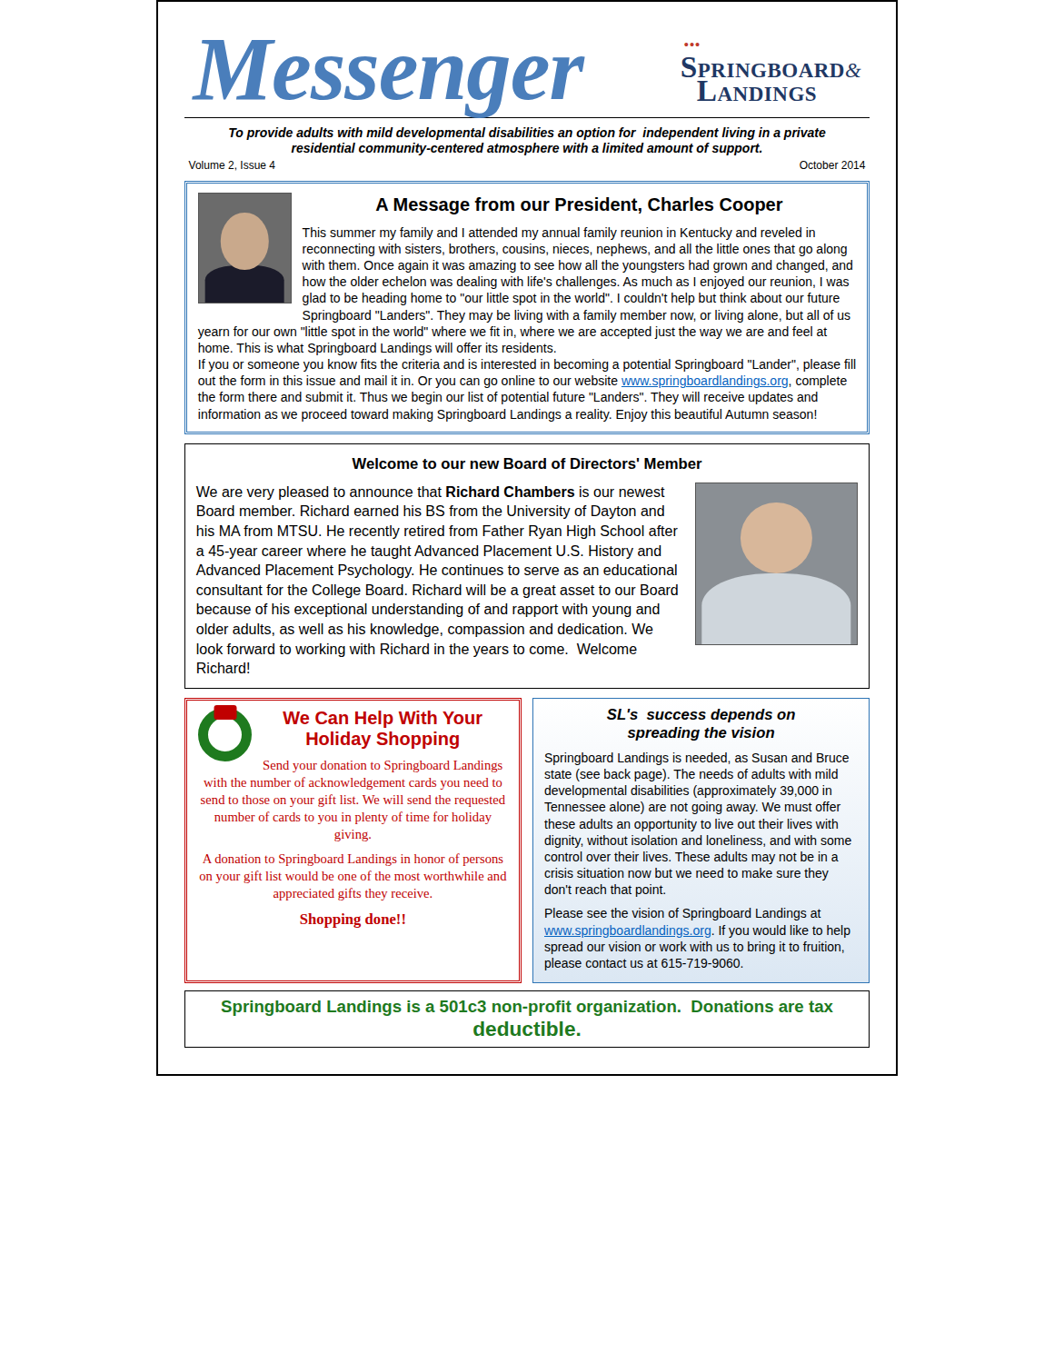Messenger
•••
Springboard& Landings
To provide adults with mild developmental disabilities an option for independent living in a private residential community-centered atmosphere with a limited amount of support.
Volume 2, Issue 4 October 2014
A Message from our President, Charles Cooper
This summer my family and I attended my annual family reunion in Kentucky and reveled in reconnecting with sisters, brothers, cousins, nieces, nephews, and all the little ones that go along with them. Once again it was amazing to see how all the youngsters had grown and changed, and how the older echelon was dealing with life's challenges. As much as I enjoyed our reunion, I was glad to be heading home to "our little spot in the world". I couldn't help but think about our future Springboard "Landers". They may be living with a family member now, or living alone, but all of us yearn for our own "little spot in the world" where we fit in, where we are accepted just the way we are and feel at home. This is what Springboard Landings will offer its residents.
If you or someone you know fits the criteria and is interested in becoming a potential Springboard "Lander", please fill out the form in this issue and mail it in. Or you can go online to our website www.springboardlandings.org, complete the form there and submit it. Thus we begin our list of potential future "Landers". They will receive updates and information as we proceed toward making Springboard Landings a reality. Enjoy this beautiful Autumn season!
Welcome to our new Board of Directors' Member
We are very pleased to announce that Richard Chambers is our newest Board member. Richard earned his BS from the University of Dayton and his MA from MTSU. He recently retired from Father Ryan High School after a 45-year career where he taught Advanced Placement U.S. History and Advanced Placement Psychology. He continues to serve as an educational consultant for the College Board. Richard will be a great asset to our Board because of his exceptional understanding of and rapport with young and older adults, as well as his knowledge, compassion and dedication. We look forward to working with Richard in the years to come. Welcome Richard!
We Can Help With Your
Holiday Shopping
Send your donation to Springboard Landings with the number of acknowledgement cards you need to send to those on your gift list. We will send the requested number of cards to you in plenty of time for holiday giving.
A donation to Springboard Landings in honor of persons on your gift list would be one of the most worthwhile and appreciated gifts they receive.
Shopping done!!
SL's success depends on
spreading the vision
Springboard Landings is needed, as Susan and Bruce state (see back page). The needs of adults with mild developmental disabilities (approximately 39,000 in Tennessee alone) are not going away. We must offer these adults an opportunity to live out their lives with dignity, without isolation and loneliness, and with some control over their lives. These adults may not be in a crisis situation now but we need to make sure they don't reach that point.
Please see the vision of Springboard Landings at www.springboardlandings.org. If you would like to help spread our vision or work with us to bring it to fruition, please contact us at 615-719-9060.
Springboard Landings is a 501c3 non-profit organization. Donations are tax deductible.